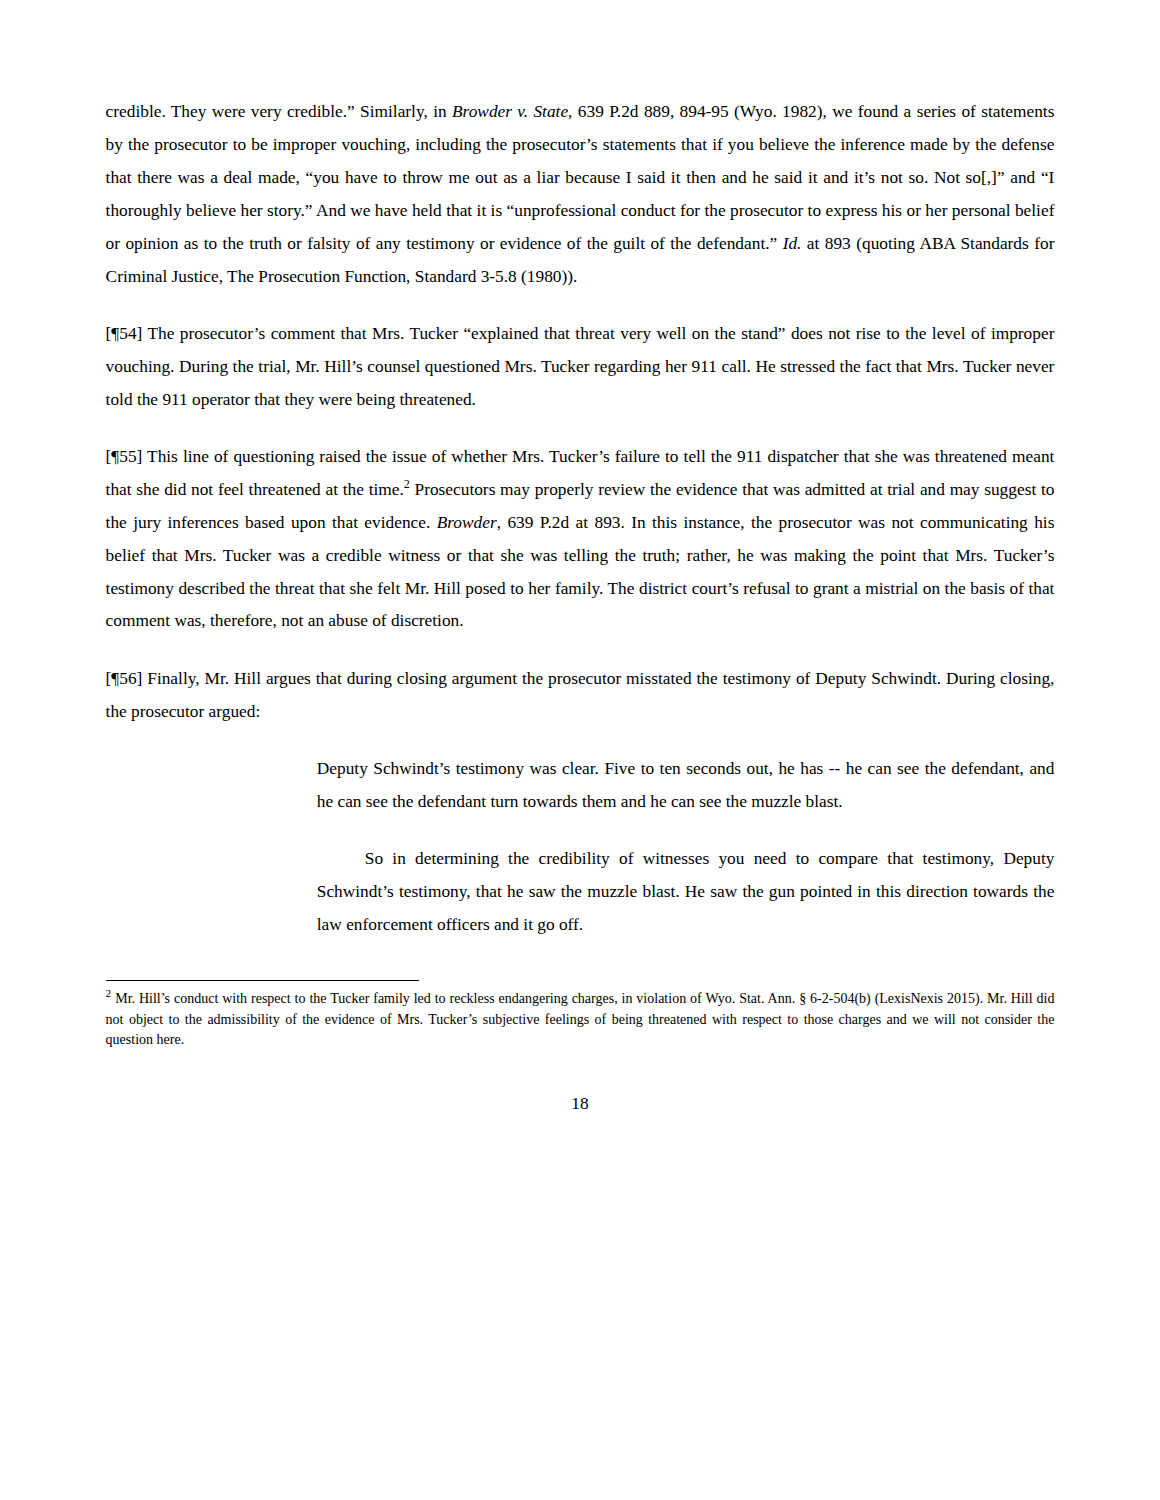credible. They were very credible.” Similarly, in Browder v. State, 639 P.2d 889, 894-95 (Wyo. 1982), we found a series of statements by the prosecutor to be improper vouching, including the prosecutor’s statements that if you believe the inference made by the defense that there was a deal made, “you have to throw me out as a liar because I said it then and he said it and it’s not so. Not so[,]” and “I thoroughly believe her story.” And we have held that it is “unprofessional conduct for the prosecutor to express his or her personal belief or opinion as to the truth or falsity of any testimony or evidence of the guilt of the defendant.” Id. at 893 (quoting ABA Standards for Criminal Justice, The Prosecution Function, Standard 3-5.8 (1980)).
[¶54] The prosecutor’s comment that Mrs. Tucker “explained that threat very well on the stand” does not rise to the level of improper vouching. During the trial, Mr. Hill’s counsel questioned Mrs. Tucker regarding her 911 call. He stressed the fact that Mrs. Tucker never told the 911 operator that they were being threatened.
[¶55] This line of questioning raised the issue of whether Mrs. Tucker’s failure to tell the 911 dispatcher that she was threatened meant that she did not feel threatened at the time.2 Prosecutors may properly review the evidence that was admitted at trial and may suggest to the jury inferences based upon that evidence. Browder, 639 P.2d at 893. In this instance, the prosecutor was not communicating his belief that Mrs. Tucker was a credible witness or that she was telling the truth; rather, he was making the point that Mrs. Tucker’s testimony described the threat that she felt Mr. Hill posed to her family. The district court’s refusal to grant a mistrial on the basis of that comment was, therefore, not an abuse of discretion.
[¶56] Finally, Mr. Hill argues that during closing argument the prosecutor misstated the testimony of Deputy Schwindt. During closing, the prosecutor argued:
Deputy Schwindt’s testimony was clear. Five to ten seconds out, he has -- he can see the defendant, and he can see the defendant turn towards them and he can see the muzzle blast.
So in determining the credibility of witnesses you need to compare that testimony, Deputy Schwindt’s testimony, that he saw the muzzle blast. He saw the gun pointed in this direction towards the law enforcement officers and it go off.
2 Mr. Hill’s conduct with respect to the Tucker family led to reckless endangering charges, in violation of Wyo. Stat. Ann. § 6-2-504(b) (LexisNexis 2015). Mr. Hill did not object to the admissibility of the evidence of Mrs. Tucker’s subjective feelings of being threatened with respect to those charges and we will not consider the question here.
18